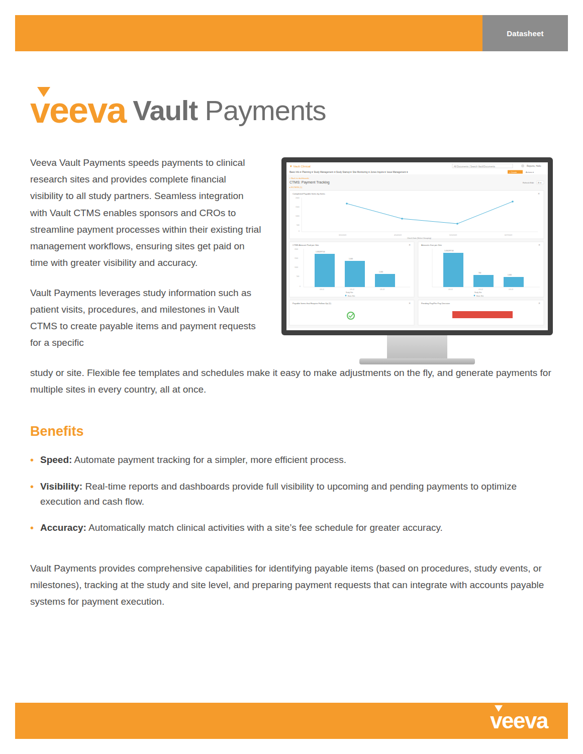Datasheet
veeva
Vault Payments
Veeva Vault Payments speeds payments to clinical research sites and provides complete financial visibility to all study partners. Seamless integration with Vault CTMS enables sponsors and CROs to streamline payment processes within their existing trial management workflows, ensuring sites get paid on time with greater visibility and accuracy.
Vault Payments leverages study information such as patient visits, procedures, and milestones in Vault CTMS to create payable items and payment requests for a specific
▼ Vault Clinical All Documents | Search Vault/Documents Reports, Hello Basic Info ▾ Planning ▾ Study Management ▾ Study Startup ▾ Site Monitoring ▾ Jones Inquire ▾ Issue Management ▾ + Create Actions ▾ < Back to dashboards CTMS: Payment Tracking ▸ FILTERS (1) Refresh Edit ⚙ ▾ Completed Payable Items by Items ✕ 2000 1500 1000 500 0 3/15/2019 4/14/2019 5/15/2019 6/27/2019 Check Date (Select Grouping) CTMS Amount Paid per Site ✕ 2000 1500 1000 500 0 1,634,897.00 1,000 1,000 US-01 US-02 US-03 Study Site Basic Site Amounts Due per Site ✕ 1,634,897.00 700 1,000 US-01 US-02 US-03 Study Site Basic Site Payable Items that Require Follow-Up (1) ✕ Pending Pay/Per Pay Decision ✕
study or site. Flexible fee templates and schedules make it easy to make adjustments on the fly, and generate payments for multiple sites in every country, all at once.
Benefits
Speed: Automate payment tracking for a simpler, more efficient process.
Visibility: Real-time reports and dashboards provide full visibility to upcoming and pending payments to optimize execution and cash flow.
Accuracy: Automatically match clinical activities with a site’s fee schedule for greater accuracy.
Vault Payments provides comprehensive capabilities for identifying payable items (based on procedures, study events, or milestones), tracking at the study and site level, and preparing payment requests that can integrate with accounts payable systems for payment execution.
veeva